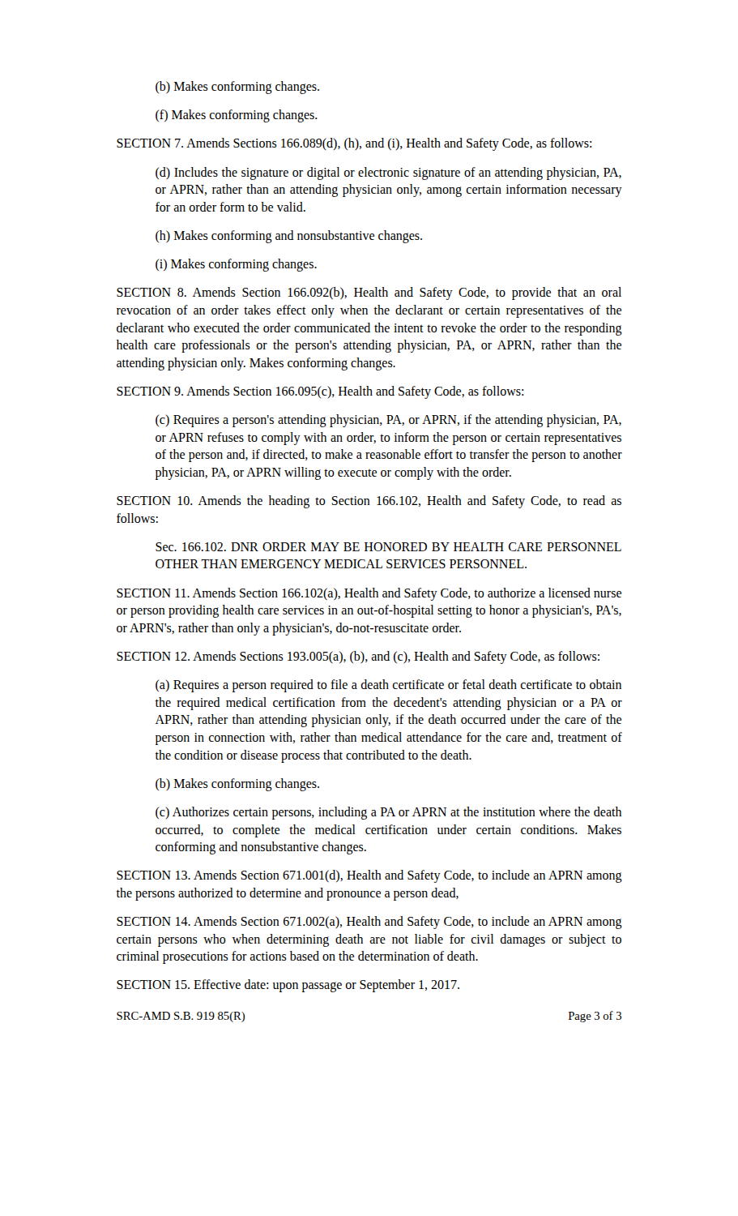(b) Makes conforming changes.
(f) Makes conforming changes.
SECTION 7. Amends Sections 166.089(d), (h), and (i), Health and Safety Code, as follows:
(d) Includes the signature or digital or electronic signature of an attending physician, PA, or APRN, rather than an attending physician only, among certain information necessary for an order form to be valid.
(h) Makes conforming and nonsubstantive changes.
(i) Makes conforming changes.
SECTION 8. Amends Section 166.092(b), Health and Safety Code, to provide that an oral revocation of an order takes effect only when the declarant or certain representatives of the declarant who executed the order communicated the intent to revoke the order to the responding health care professionals or the person's attending physician, PA, or APRN, rather than the attending physician only. Makes conforming changes.
SECTION 9. Amends Section 166.095(c), Health and Safety Code, as follows:
(c) Requires a person's attending physician, PA, or APRN, if the attending physician, PA, or APRN refuses to comply with an order, to inform the person or certain representatives of the person and, if directed, to make a reasonable effort to transfer the person to another physician, PA, or APRN willing to execute or comply with the order.
SECTION 10. Amends the heading to Section 166.102, Health and Safety Code, to read as follows:
Sec. 166.102. DNR ORDER MAY BE HONORED BY HEALTH CARE PERSONNEL OTHER THAN EMERGENCY MEDICAL SERVICES PERSONNEL.
SECTION 11. Amends Section 166.102(a), Health and Safety Code, to authorize a licensed nurse or person providing health care services in an out-of-hospital setting to honor a physician's, PA's, or APRN's, rather than only a physician's, do-not-resuscitate order.
SECTION 12. Amends Sections 193.005(a), (b), and (c), Health and Safety Code, as follows:
(a) Requires a person required to file a death certificate or fetal death certificate to obtain the required medical certification from the decedent's attending physician or a PA or APRN, rather than attending physician only, if the death occurred under the care of the person in connection with, rather than medical attendance for the care and, treatment of the condition or disease process that contributed to the death.
(b) Makes conforming changes.
(c) Authorizes certain persons, including a PA or APRN at the institution where the death occurred, to complete the medical certification under certain conditions. Makes conforming and nonsubstantive changes.
SECTION 13. Amends Section 671.001(d), Health and Safety Code, to include an APRN among the persons authorized to determine and pronounce a person dead,
SECTION 14. Amends Section 671.002(a), Health and Safety Code, to include an APRN among certain persons who when determining death are not liable for civil damages or subject to criminal prosecutions for actions based on the determination of death.
SECTION 15. Effective date: upon passage or September 1, 2017.
SRC-AMD S.B. 919 85(R) Page 3 of 3